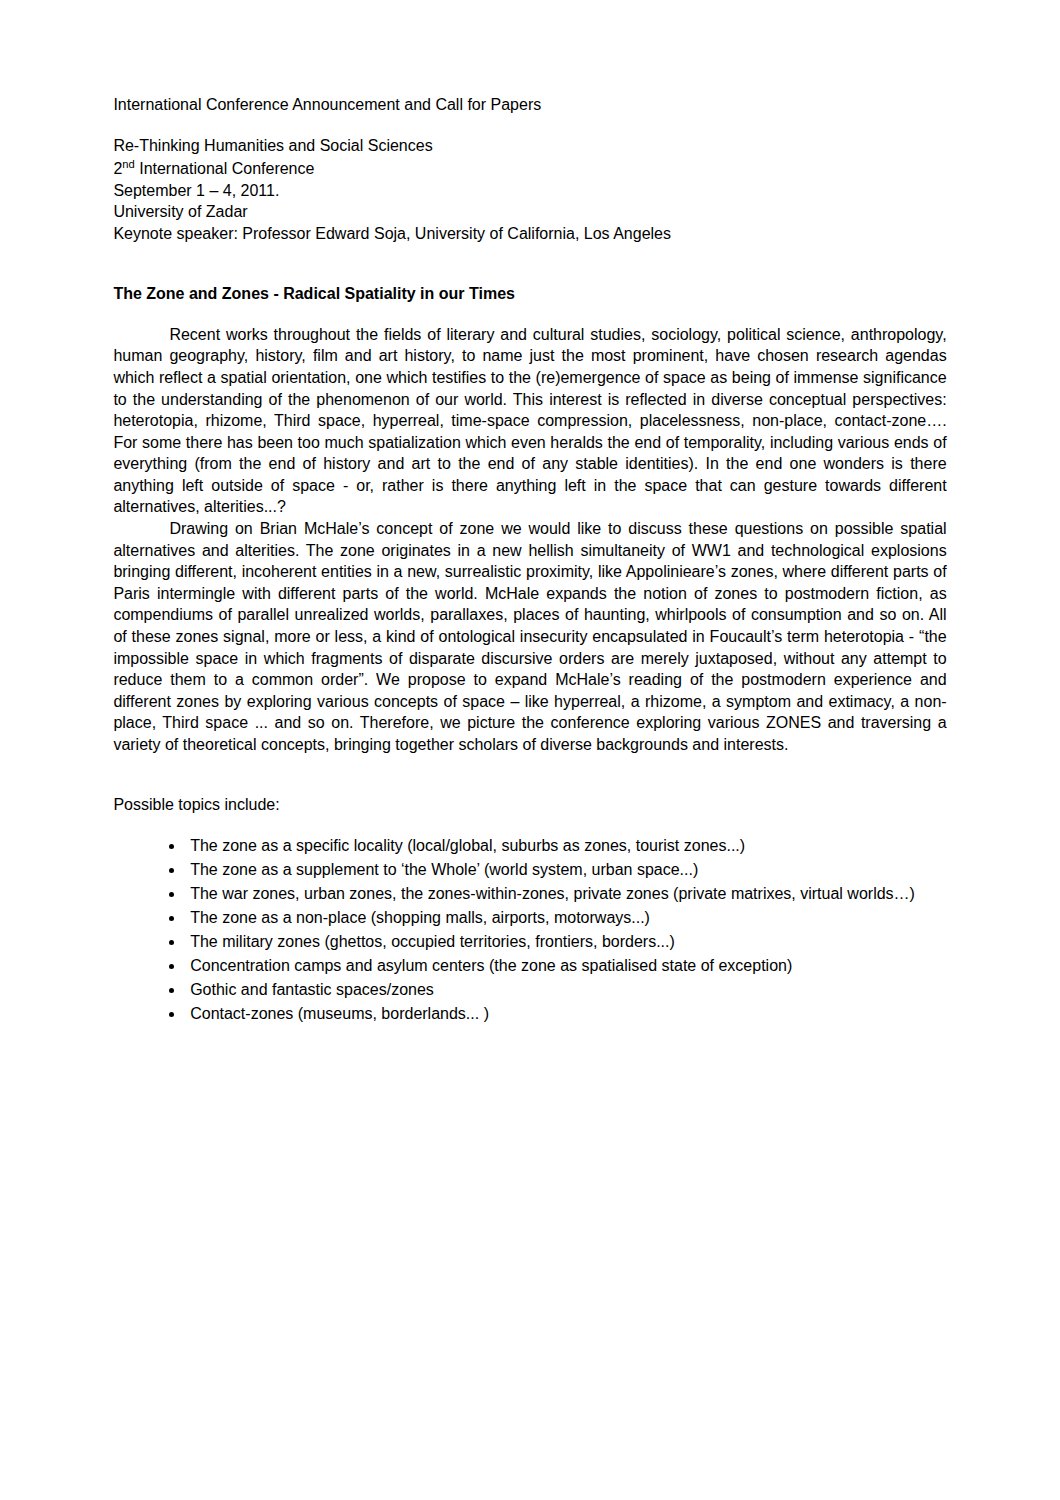International Conference Announcement and Call for Papers
Re-Thinking Humanities and Social Sciences
2nd International Conference
September 1 – 4, 2011.
University of Zadar
Keynote speaker: Professor Edward Soja, University of California, Los Angeles
The Zone and Zones - Radical Spatiality in our Times
Recent works throughout the fields of literary and cultural studies, sociology, political science, anthropology, human geography, history, film and art history, to name just the most prominent, have chosen research agendas which reflect a spatial orientation, one which testifies to the (re)emergence of space as being of immense significance to the understanding of the phenomenon of our world. This interest is reflected in diverse conceptual perspectives: heterotopia, rhizome, Third space, hyperreal, time-space compression, placelessness, non-place, contact-zone…. For some there has been too much spatialization which even heralds the end of temporality, including various ends of everything (from the end of history and art to the end of any stable identities). In the end one wonders is there anything left outside of space - or, rather is there anything left in the space that can gesture towards different alternatives, alterities...?
Drawing on Brian McHale’s concept of zone we would like to discuss these questions on possible spatial alternatives and alterities. The zone originates in a new hellish simultaneity of WW1 and technological explosions bringing different, incoherent entities in a new, surrealistic proximity, like Appolinieare’s zones, where different parts of Paris intermingle with different parts of the world. McHale expands the notion of zones to postmodern fiction, as compendiums of parallel unrealized worlds, parallaxes, places of haunting, whirlpools of consumption and so on. All of these zones signal, more or less, a kind of ontological insecurity encapsulated in Foucault’s term heterotopia - “the impossible space in which fragments of disparate discursive orders are merely juxtaposed, without any attempt to reduce them to a common order”. We propose to expand McHale’s reading of the postmodern experience and different zones by exploring various concepts of space – like hyperreal, a rhizome, a symptom and extimacy, a non-place, Third space ... and so on. Therefore, we picture the conference exploring various ZONES and traversing a variety of theoretical concepts, bringing together scholars of diverse backgrounds and interests.
Possible topics include:
The zone as a specific locality (local/global, suburbs as zones, tourist zones...)
The zone as a supplement to ‘the Whole’ (world system, urban space...)
The war zones, urban zones, the zones-within-zones, private zones (private matrixes, virtual worlds…)
The zone as a non-place (shopping malls, airports, motorways...)
The military zones (ghettos, occupied territories, frontiers, borders...)
Concentration camps and asylum centers (the zone as spatialised state of exception)
Gothic and fantastic spaces/zones
Contact-zones (museums, borderlands... )